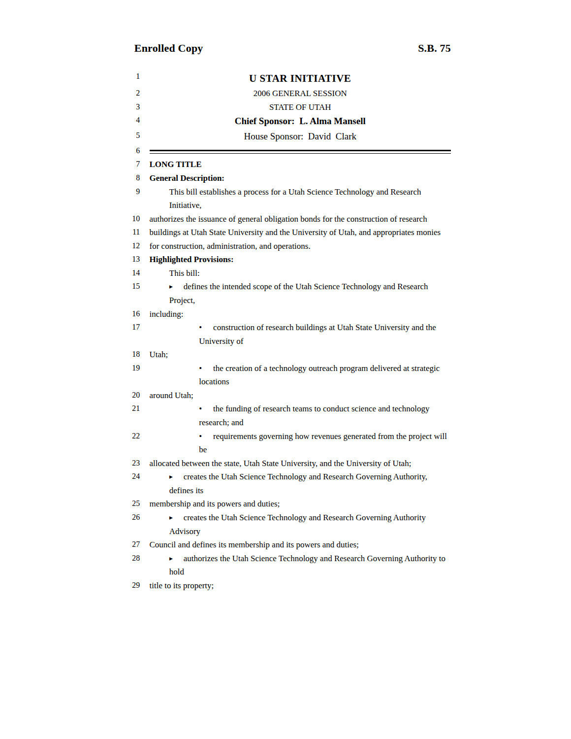Enrolled Copy S.B. 75
U STAR INITIATIVE
2006 GENERAL SESSION
STATE OF UTAH
Chief Sponsor: L. Alma Mansell
House Sponsor: David Clark
LONG TITLE
General Description:
This bill establishes a process for a Utah Science Technology and Research Initiative,
authorizes the issuance of general obligation bonds for the construction of research
buildings at Utah State University and the University of Utah, and appropriates monies
for construction, administration, and operations.
Highlighted Provisions:
This bill:
defines the intended scope of the Utah Science Technology and Research Project,
including:
construction of research buildings at Utah State University and the University of
Utah;
the creation of a technology outreach program delivered at strategic locations
around Utah;
the funding of research teams to conduct science and technology research; and
requirements governing how revenues generated from the project will be
allocated between the state, Utah State University, and the University of Utah;
creates the Utah Science Technology and Research Governing Authority, defines its
membership and its powers and duties;
creates the Utah Science Technology and Research Governing Authority Advisory
Council and defines its membership and its powers and duties;
authorizes the Utah Science Technology and Research Governing Authority to hold
title to its property;